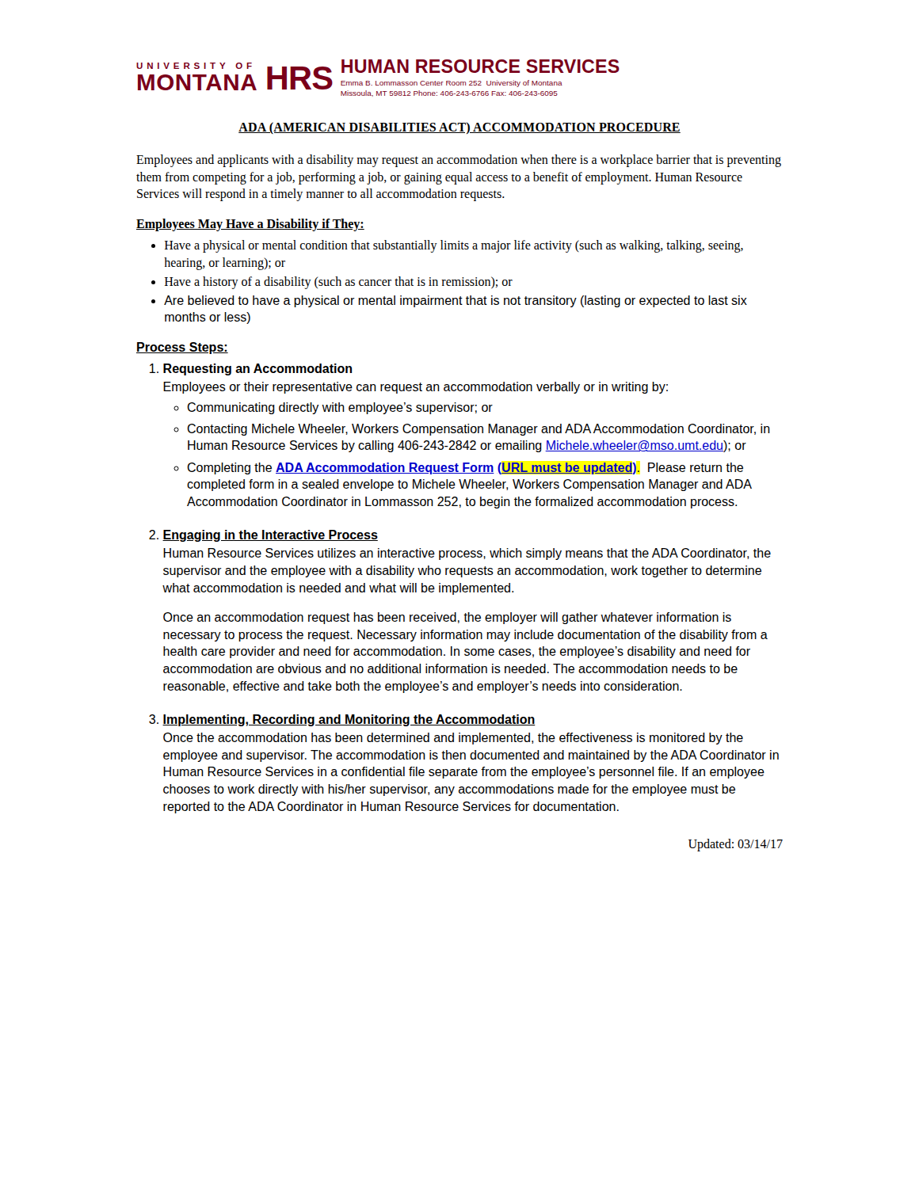UNIVERSITY OF MONTANA
HRS
HUMAN RESOURCE SERVICES
Emma B. Lommasson Center Room 252 University of Montana
Missoula, MT 59812 Phone: 406-243-6766 Fax: 406-243-6095
ADA (AMERICAN DISABILITIES ACT) ACCOMMODATION PROCEDURE
Employees and applicants with a disability may request an accommodation when there is a workplace barrier that is preventing them from competing for a job, performing a job, or gaining equal access to a benefit of employment. Human Resource Services will respond in a timely manner to all accommodation requests.
Employees May Have a Disability if They:
Have a physical or mental condition that substantially limits a major life activity (such as walking, talking, seeing, hearing, or learning); or
Have a history of a disability (such as cancer that is in remission); or
Are believed to have a physical or mental impairment that is not transitory (lasting or expected to last six months or less)
Process Steps:
Requesting an Accommodation Employees or their representative can request an accommodation verbally or in writing by:
Communicating directly with employee’s supervisor; or
Contacting Michele Wheeler, Workers Compensation Manager and ADA Accommodation Coordinator, in Human Resource Services by calling 406-243-2842 or emailing Michele.wheeler@mso.umt.edu); or
Completing the ADA Accommodation Request Form (URL must be updated). Please return the completed form in a sealed envelope to Michele Wheeler, Workers Compensation Manager and ADA Accommodation Coordinator in Lommasson 252, to begin the formalized accommodation process.
Engaging in the Interactive Process Human Resource Services utilizes an interactive process, which simply means that the ADA Coordinator, the supervisor and the employee with a disability who requests an accommodation, work together to determine what accommodation is needed and what will be implemented.
Once an accommodation request has been received, the employer will gather whatever information is necessary to process the request. Necessary information may include documentation of the disability from a health care provider and need for accommodation. In some cases, the employee’s disability and need for accommodation are obvious and no additional information is needed. The accommodation needs to be reasonable, effective and take both the employee’s and employer’s needs into consideration.
Implementing, Recording and Monitoring the Accommodation Once the accommodation has been determined and implemented, the effectiveness is monitored by the employee and supervisor. The accommodation is then documented and maintained by the ADA Coordinator in Human Resource Services in a confidential file separate from the employee’s personnel file. If an employee chooses to work directly with his/her supervisor, any accommodations made for the employee must be reported to the ADA Coordinator in Human Resource Services for documentation.
Updated: 03/14/17